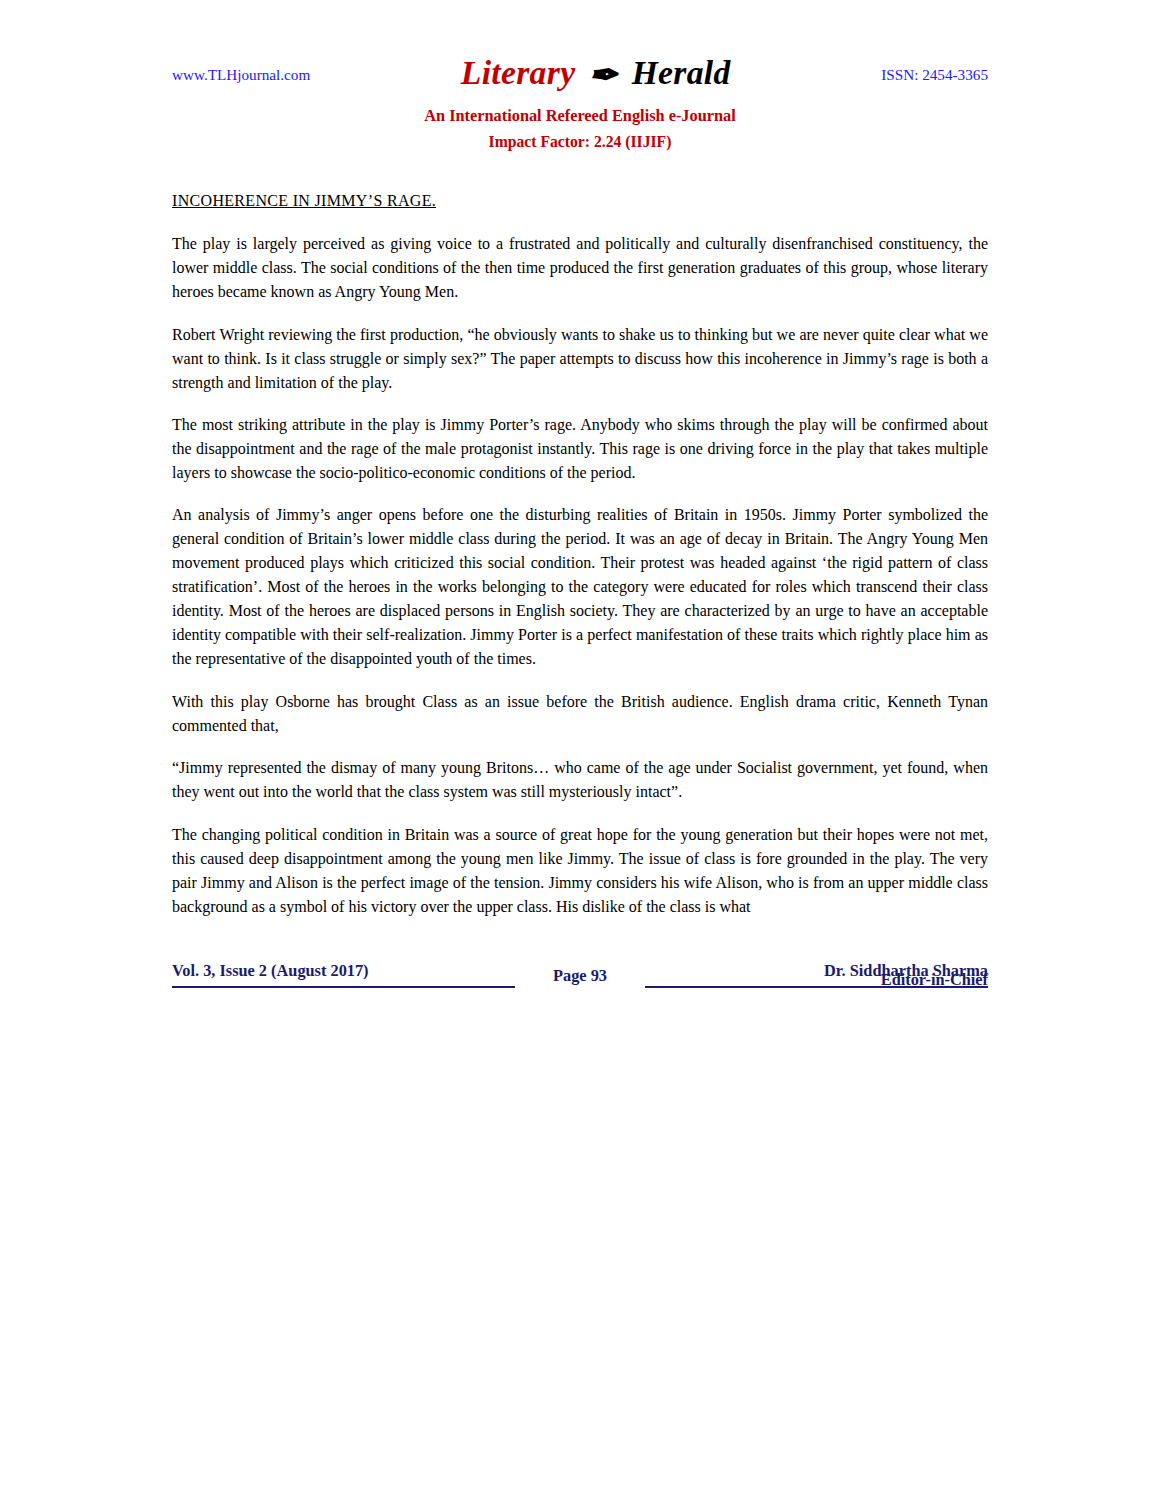www.TLHjournal.com
Literary ✒ Herald
ISSN: 2454-3365
An International Refereed English e-Journal
Impact Factor: 2.24 (IIJIF)
INCOHERENCE IN JIMMY’S RAGE.
The play is largely perceived as giving voice to a frustrated and politically and culturally disenfranchised constituency, the lower middle class. The social conditions of the then time produced the first generation graduates of this group, whose literary heroes became known as Angry Young Men.
Robert Wright reviewing the first production, “he obviously wants to shake us to thinking but we are never quite clear what we want to think. Is it class struggle or simply sex?” The paper attempts to discuss how this incoherence in Jimmy’s rage is both a strength and limitation of the play.
The most striking attribute in the play is Jimmy Porter’s rage. Anybody who skims through the play will be confirmed about the disappointment and the rage of the male protagonist instantly. This rage is one driving force in the play that takes multiple layers to showcase the socio-politico-economic conditions of the period.
An analysis of Jimmy’s anger opens before one the disturbing realities of Britain in 1950s. Jimmy Porter symbolized the general condition of Britain’s lower middle class during the period. It was an age of decay in Britain. The Angry Young Men movement produced plays which criticized this social condition. Their protest was headed against ‘the rigid pattern of class stratification’. Most of the heroes in the works belonging to the category were educated for roles which transcend their class identity. Most of the heroes are displaced persons in English society. They are characterized by an urge to have an acceptable identity compatible with their self-realization. Jimmy Porter is a perfect manifestation of these traits which rightly place him as the representative of the disappointed youth of the times.
With this play Osborne has brought Class as an issue before the British audience. English drama critic, Kenneth Tynan commented that,
“Jimmy represented the dismay of many young Britons… who came of the age under Socialist government, yet found, when they went out into the world that the class system was still mysteriously intact”.
The changing political condition in Britain was a source of great hope for the young generation but their hopes were not met, this caused deep disappointment among the young men like Jimmy. The issue of class is fore grounded in the play. The very pair Jimmy and Alison is the perfect image of the tension. Jimmy considers his wife Alison, who is from an upper middle class background as a symbol of his victory over the upper class. His dislike of the class is what
Vol. 3, Issue 2 (August 2017)
Dr. Siddhartha Sharma
Page 93
Editor-in-Chief